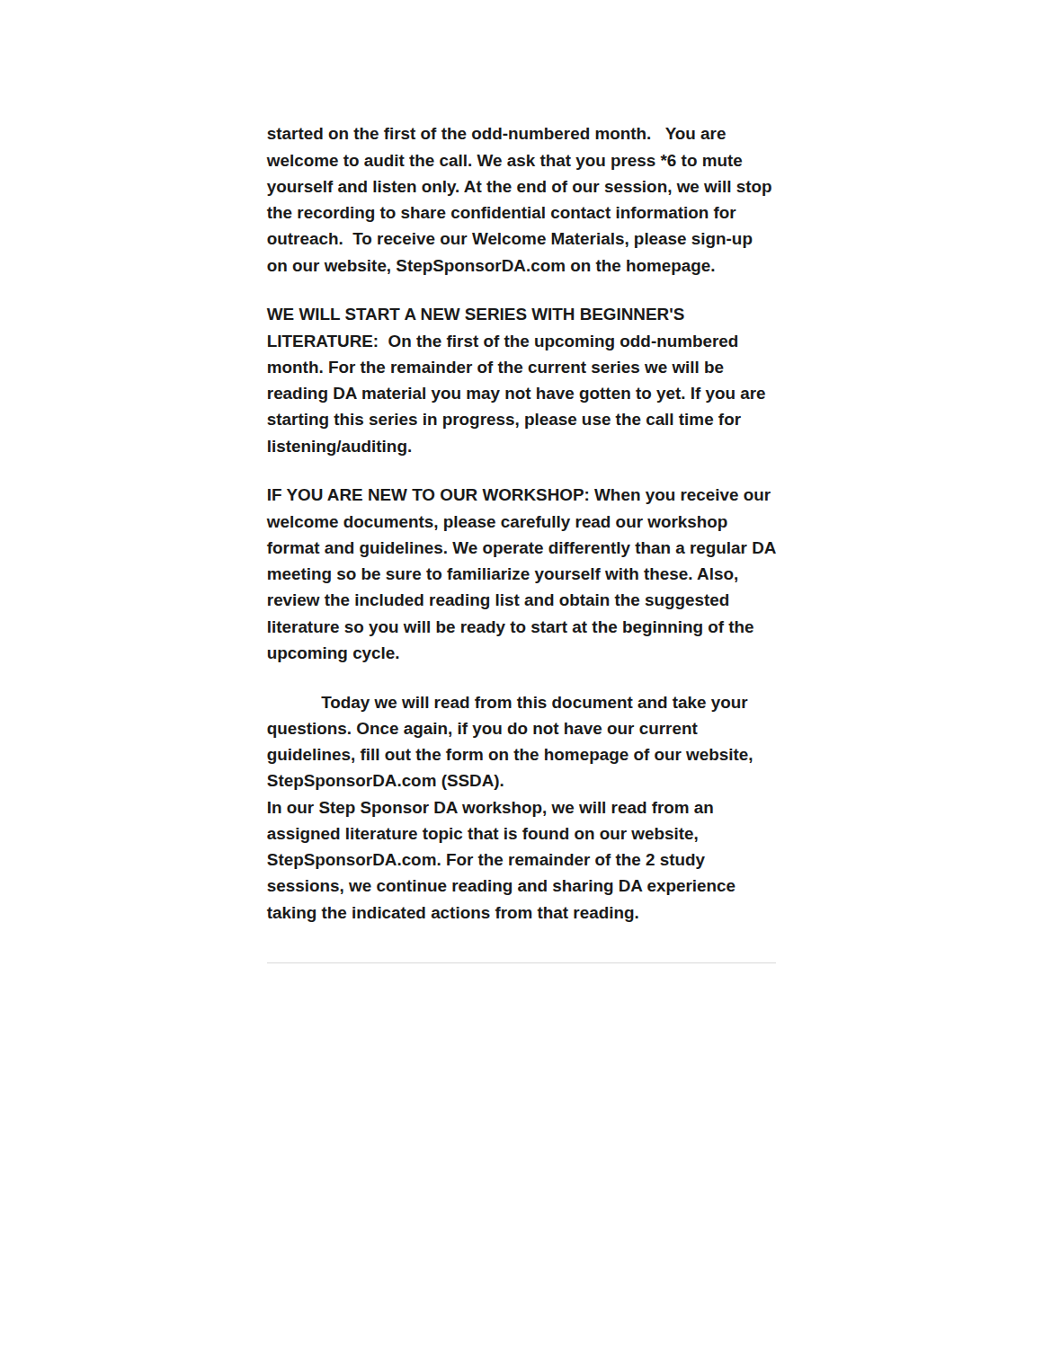started on the first of the odd-numbered month. You are welcome to audit the call. We ask that you press *6 to mute yourself and listen only. At the end of our session, we will stop the recording to share confidential contact information for outreach. To receive our Welcome Materials, please sign-up on our website, StepSponsorDA.com on the homepage.
WE WILL START A NEW SERIES WITH BEGINNER'S LITERATURE: On the first of the upcoming odd-numbered month. For the remainder of the current series we will be reading DA material you may not have gotten to yet. If you are starting this series in progress, please use the call time for listening/auditing.
IF YOU ARE NEW TO OUR WORKSHOP: When you receive our welcome documents, please carefully read our workshop format and guidelines. We operate differently than a regular DA meeting so be sure to familiarize yourself with these. Also, review the included reading list and obtain the suggested literature so you will be ready to start at the beginning of the upcoming cycle.
Today we will read from this document and take your questions. Once again, if you do not have our current guidelines, fill out the form on the homepage of our website, StepSponsorDA.com (SSDA).
In our Step Sponsor DA workshop, we will read from an assigned literature topic that is found on our website, StepSponsorDA.com. For the remainder of the 2 study sessions, we continue reading and sharing DA experience taking the indicated actions from that reading.